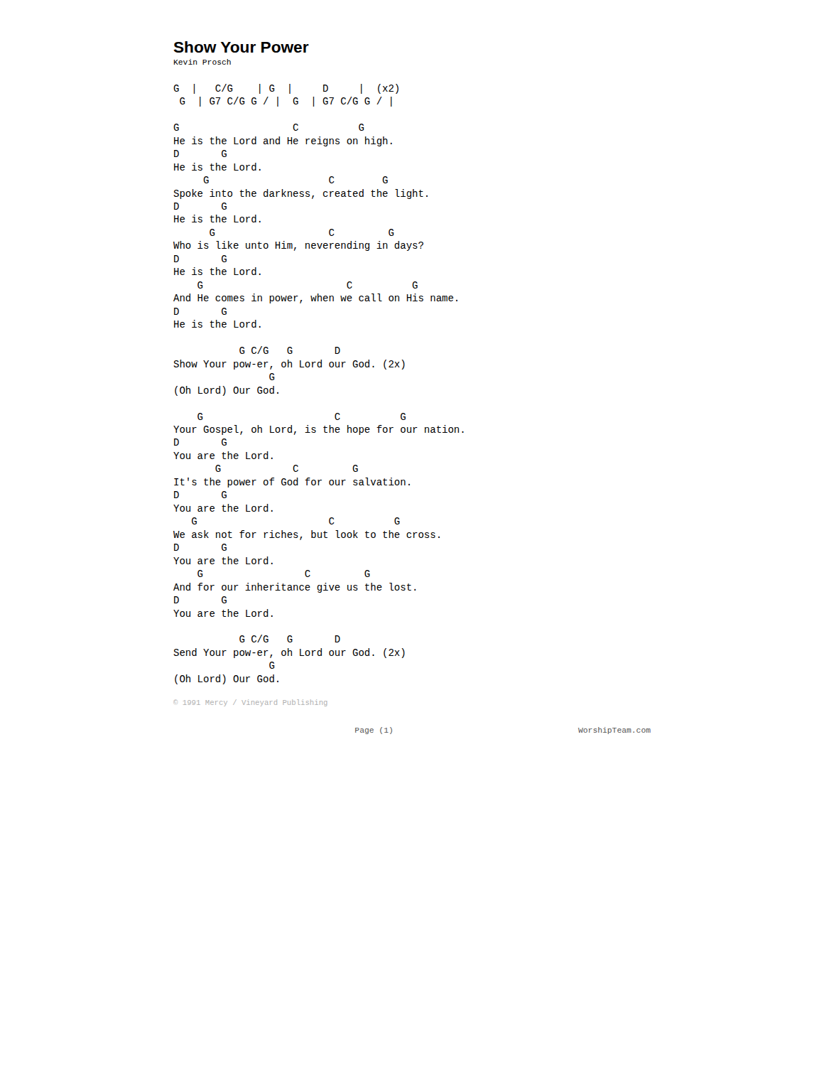Show Your Power
Kevin Prosch
G  |   C/G    | G  |     D     |  (x2)
 G  | G7 C/G G / |  G  | G7 C/G G / |

G                   C          G
He is the Lord and He reigns on high.
D       G
He is the Lord.
     G                    C        G
Spoke into the darkness, created the light.
D       G
He is the Lord.
      G                   C         G
Who is like unto Him, neverending in days?
D       G
He is the Lord.
    G                        C          G
And He comes in power, when we call on His name.
D       G
He is the Lord.

           G C/G   G       D
Show Your pow-er, oh Lord our God. (2x)
                G
(Oh Lord) Our God.

    G                      C          G
Your Gospel, oh Lord, is the hope for our nation.
D       G
You are the Lord.
       G            C         G
It's the power of God for our salvation.
D       G
You are the Lord.
   G                      C          G
We ask not for riches, but look to the cross.
D       G
You are the Lord.
    G                 C         G
And for our inheritance give us the lost.
D       G
You are the Lord.

           G C/G   G       D
Send Your pow-er, oh Lord our God. (2x)
                G
(Oh Lord) Our God.
© 1991 Mercy / Vineyard Publishing
Page (1) WorshipTeam.com